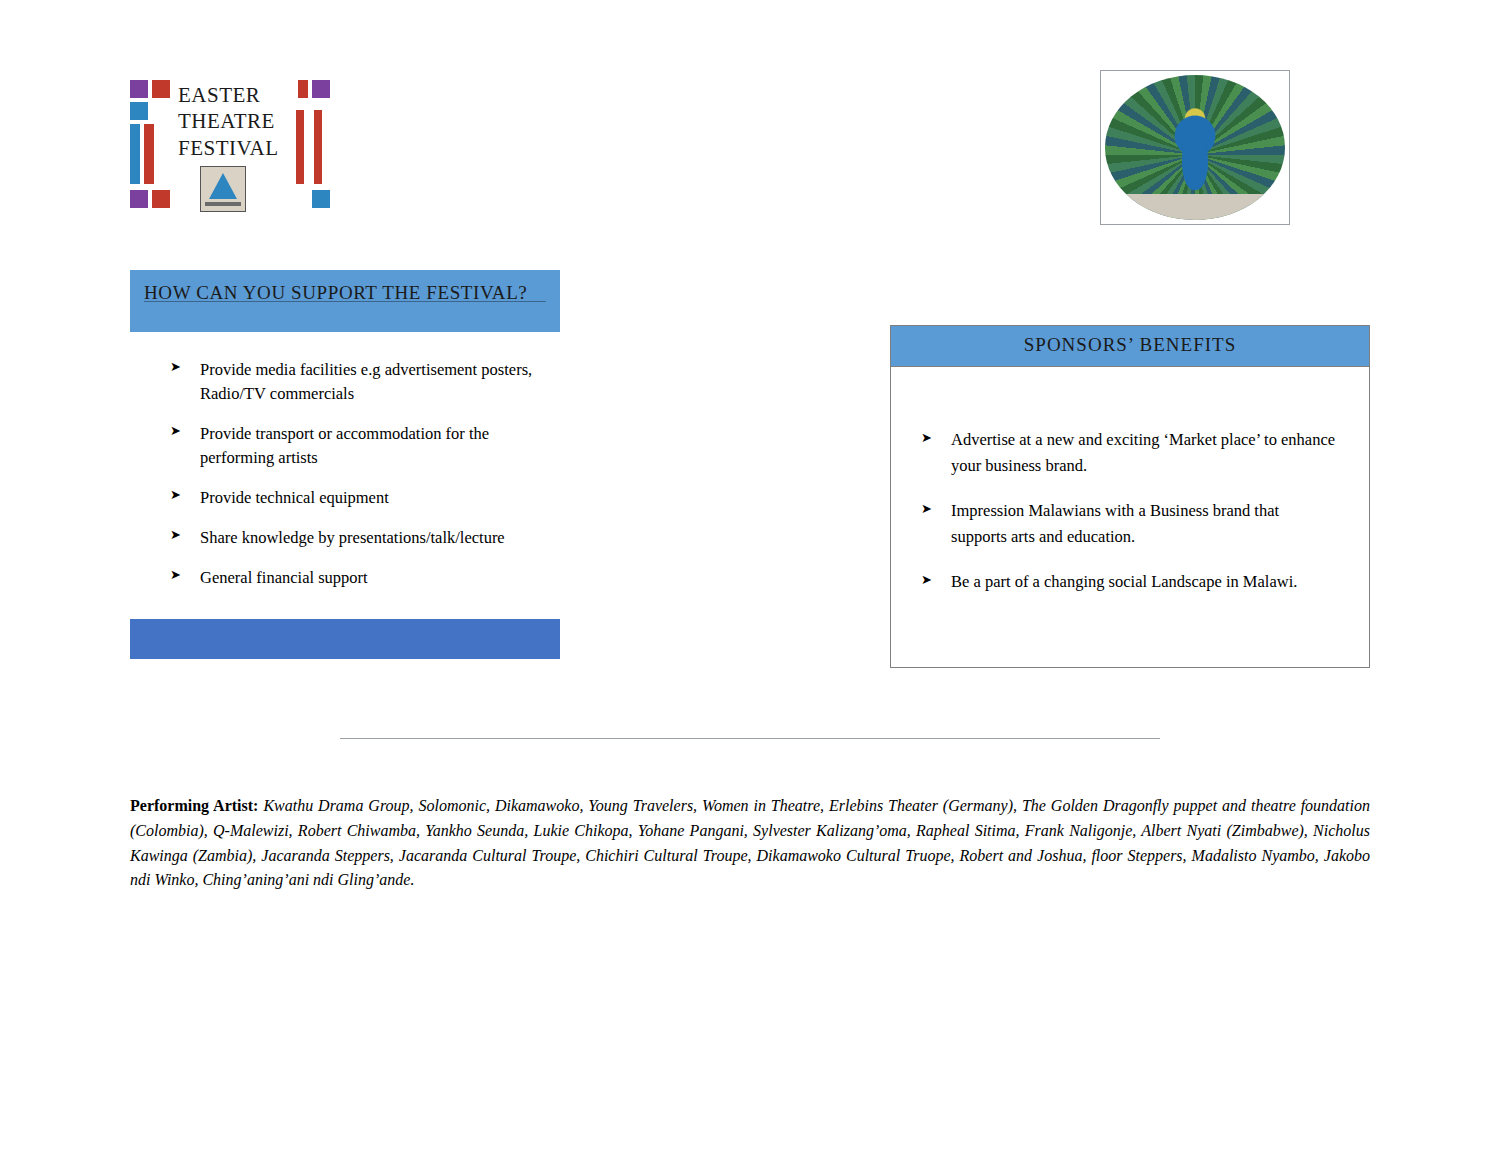EASTER
THEATRE
FESTIVAL
HOW CAN YOU SUPPORT THE FESTIVAL?
Provide media facilities e.g advertisement posters, Radio/TV commercials
Provide transport or accommodation for the performing artists
Provide technical equipment
Share knowledge by presentations/talk/lecture
General financial support
SPONSORS’ BENEFITS
Advertise at a new and exciting ‘Market place’ to enhance your business brand.
Impression Malawians with a Business brand that supports arts and education.
Be a part of a changing social Landscape in Malawi.
Performing Artist: Kwathu Drama Group, Solomonic, Dikamawoko, Young Travelers, Women in Theatre, Erlebins Theater (Germany), The Golden Dragonfly puppet and theatre foundation (Colombia), Q-Malewizi, Robert Chiwamba, Yankho Seunda, Lukie Chikopa, Yohane Pangani, Sylvester Kalizang’oma, Rapheal Sitima, Frank Naligonje, Albert Nyati (Zimbabwe), Nicholus Kawinga (Zambia), Jacaranda Steppers, Jacaranda Cultural Troupe, Chichiri Cultural Troupe, Dikamawoko Cultural Truope, Robert and Joshua, floor Steppers, Madalisto Nyambo, Jakobo ndi Winko, Ching’aning’ani ndi Gling’ande.